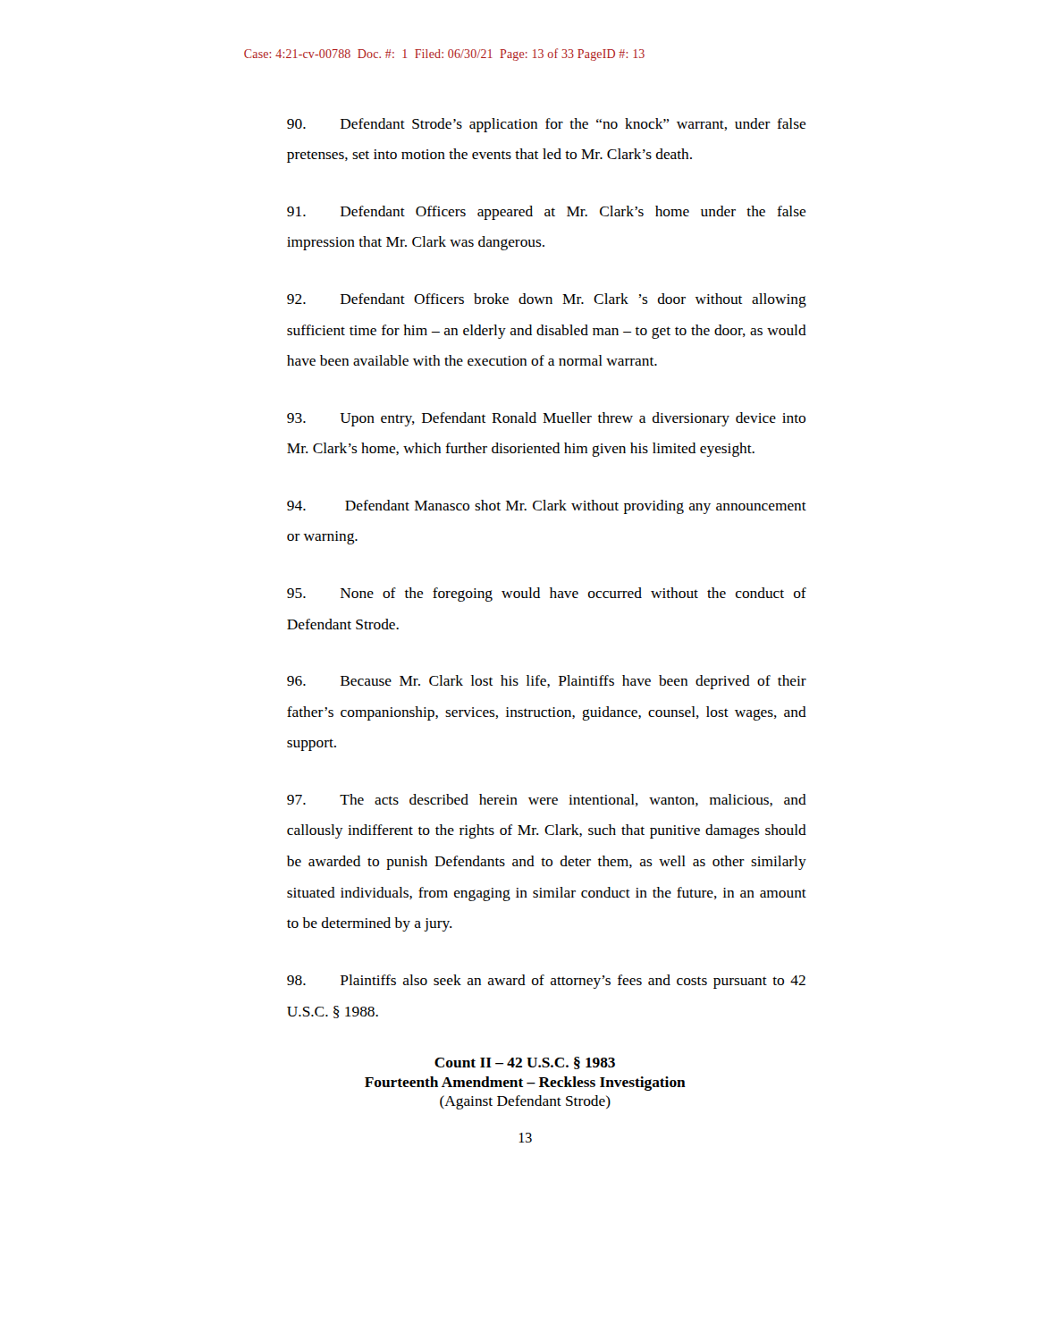Case: 4:21-cv-00788 Doc. #: 1 Filed: 06/30/21 Page: 13 of 33 PageID #: 13
90. Defendant Strode’s application for the “no knock” warrant, under false pretenses, set into motion the events that led to Mr. Clark’s death.
91. Defendant Officers appeared at Mr. Clark’s home under the false impression that Mr. Clark was dangerous.
92. Defendant Officers broke down Mr. Clark ’s door without allowing sufficient time for him – an elderly and disabled man – to get to the door, as would have been available with the execution of a normal warrant.
93. Upon entry, Defendant Ronald Mueller threw a diversionary device into Mr. Clark’s home, which further disoriented him given his limited eyesight.
94. Defendant Manasco shot Mr. Clark without providing any announcement or warning.
95. None of the foregoing would have occurred without the conduct of Defendant Strode.
96. Because Mr. Clark lost his life, Plaintiffs have been deprived of their father’s companionship, services, instruction, guidance, counsel, lost wages, and support.
97. The acts described herein were intentional, wanton, malicious, and callously indifferent to the rights of Mr. Clark, such that punitive damages should be awarded to punish Defendants and to deter them, as well as other similarly situated individuals, from engaging in similar conduct in the future, in an amount to be determined by a jury.
98. Plaintiffs also seek an award of attorney’s fees and costs pursuant to 42 U.S.C. § 1988.
Count II – 42 U.S.C. § 1983
Fourteenth Amendment – Reckless Investigation
(Against Defendant Strode)
13